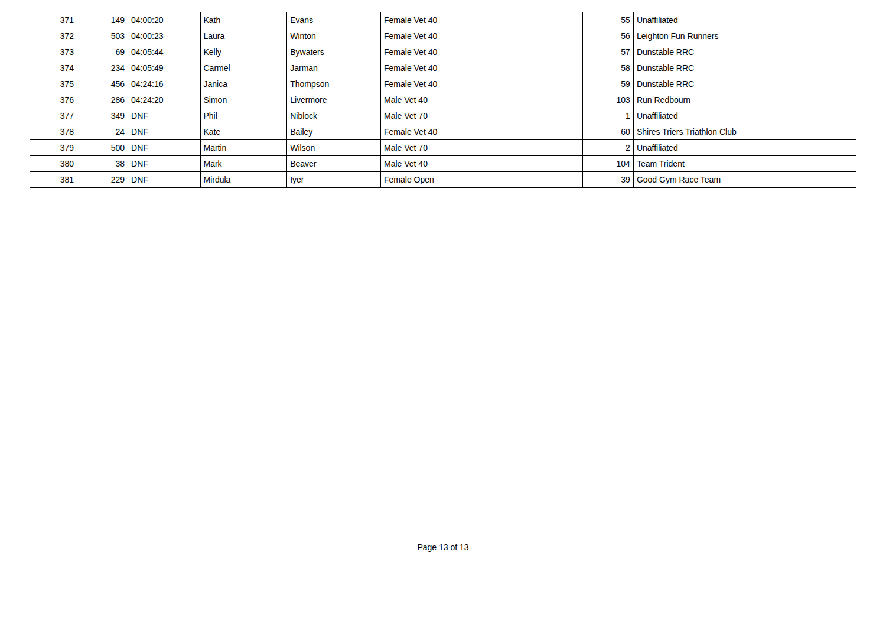| 371 | 149 | 04:00:20 | Kath | Evans | Female Vet 40 | | 55 | Unaffiliated |
| 372 | 503 | 04:00:23 | Laura | Winton | Female Vet 40 | | 56 | Leighton Fun Runners |
| 373 | 69 | 04:05:44 | Kelly | Bywaters | Female Vet 40 | | 57 | Dunstable RRC |
| 374 | 234 | 04:05:49 | Carmel | Jarman | Female Vet 40 | | 58 | Dunstable RRC |
| 375 | 456 | 04:24:16 | Janica | Thompson | Female Vet 40 | | 59 | Dunstable RRC |
| 376 | 286 | 04:24:20 | Simon | Livermore | Male Vet 40 | | 103 | Run Redbourn |
| 377 | 349 | DNF | Phil | Niblock | Male Vet 70 | | 1 | Unaffiliated |
| 378 | 24 | DNF | Kate | Bailey | Female Vet 40 | | 60 | Shires Triers Triathlon Club |
| 379 | 500 | DNF | Martin | Wilson | Male Vet 70 | | 2 | Unaffiliated |
| 380 | 38 | DNF | Mark | Beaver | Male Vet 40 | | 104 | Team Trident |
| 381 | 229 | DNF | Mirdula | Iyer | Female Open | | 39 | Good Gym Race Team |
Page 13 of 13